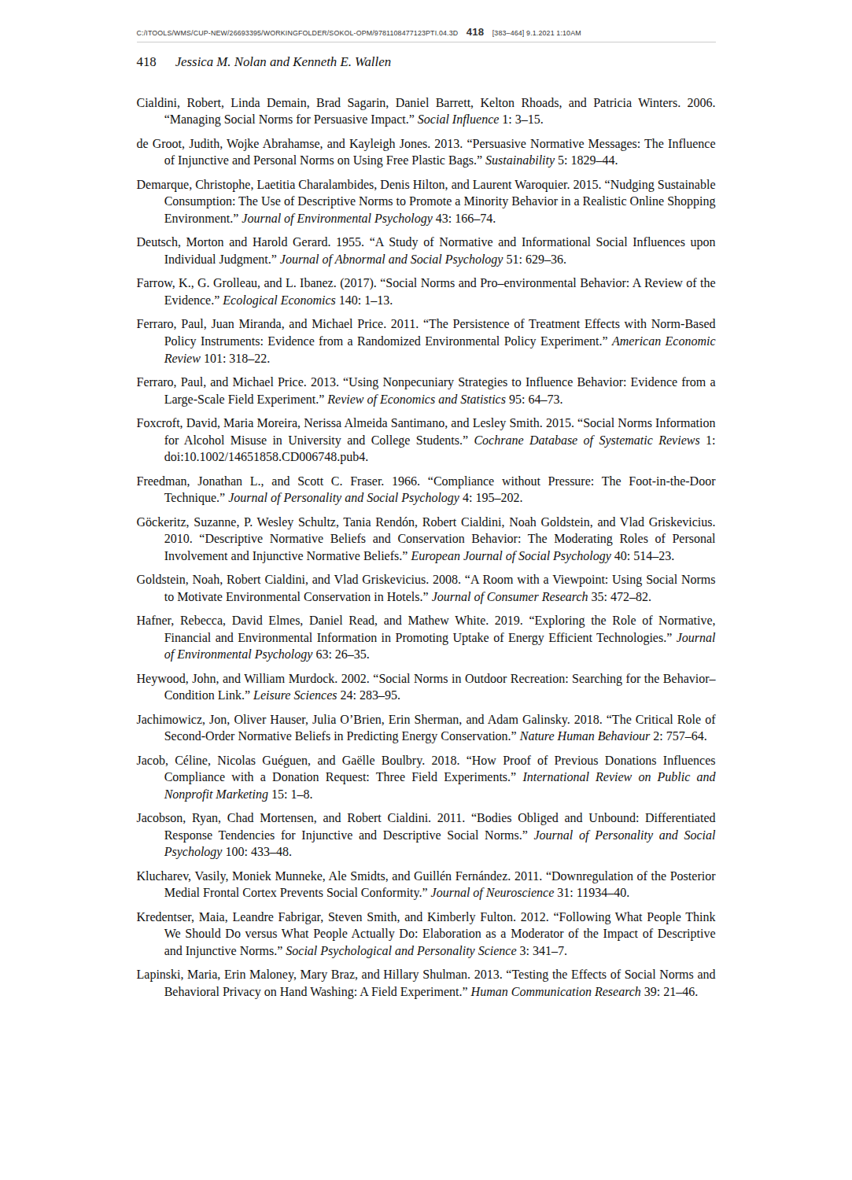C:/ITOOLS/WMS/CUP-NEW/26693395/WORKINGFOLDER/SOKOL-OPM/9781108477123PTI.04.3D 418 [383–464] 9.1.2021 1:10AM
418
Jessica M. Nolan and Kenneth E. Wallen
Cialdini, Robert, Linda Demain, Brad Sagarin, Daniel Barrett, Kelton Rhoads, and Patricia Winters. 2006. “Managing Social Norms for Persuasive Impact.” Social Influence 1: 3–15.
de Groot, Judith, Wojke Abrahamse, and Kayleigh Jones. 2013. “Persuasive Normative Messages: The Influence of Injunctive and Personal Norms on Using Free Plastic Bags.” Sustainability 5: 1829–44.
Demarque, Christophe, Laetitia Charalambides, Denis Hilton, and Laurent Waroquier. 2015. “Nudging Sustainable Consumption: The Use of Descriptive Norms to Promote a Minority Behavior in a Realistic Online Shopping Environment.” Journal of Environmental Psychology 43: 166–74.
Deutsch, Morton and Harold Gerard. 1955. “A Study of Normative and Informational Social Influences upon Individual Judgment.” Journal of Abnormal and Social Psychology 51: 629–36.
Farrow, K., G. Grolleau, and L. Ibanez. (2017). “Social Norms and Pro–environmental Behavior: A Review of the Evidence.” Ecological Economics 140: 1–13.
Ferraro, Paul, Juan Miranda, and Michael Price. 2011. “The Persistence of Treatment Effects with Norm-Based Policy Instruments: Evidence from a Randomized Environmental Policy Experiment.” American Economic Review 101: 318–22.
Ferraro, Paul, and Michael Price. 2013. “Using Nonpecuniary Strategies to Influence Behavior: Evidence from a Large-Scale Field Experiment.” Review of Economics and Statistics 95: 64–73.
Foxcroft, David, Maria Moreira, Nerissa Almeida Santimano, and Lesley Smith. 2015. “Social Norms Information for Alcohol Misuse in University and College Students.” Cochrane Database of Systematic Reviews 1: doi:10.1002/14651858.CD006748.pub4.
Freedman, Jonathan L., and Scott C. Fraser. 1966. “Compliance without Pressure: The Foot-in-the-Door Technique.” Journal of Personality and Social Psychology 4: 195–202.
Göckeritz, Suzanne, P. Wesley Schultz, Tania Rendón, Robert Cialdini, Noah Goldstein, and Vlad Griskevicius. 2010. “Descriptive Normative Beliefs and Conservation Behavior: The Moderating Roles of Personal Involvement and Injunctive Normative Beliefs.” European Journal of Social Psychology 40: 514–23.
Goldstein, Noah, Robert Cialdini, and Vlad Griskevicius. 2008. “A Room with a Viewpoint: Using Social Norms to Motivate Environmental Conservation in Hotels.” Journal of Consumer Research 35: 472–82.
Hafner, Rebecca, David Elmes, Daniel Read, and Mathew White. 2019. “Exploring the Role of Normative, Financial and Environmental Information in Promoting Uptake of Energy Efficient Technologies.” Journal of Environmental Psychology 63: 26–35.
Heywood, John, and William Murdock. 2002. “Social Norms in Outdoor Recreation: Searching for the Behavior–Condition Link.” Leisure Sciences 24: 283–95.
Jachimowicz, Jon, Oliver Hauser, Julia O’Brien, Erin Sherman, and Adam Galinsky. 2018. “The Critical Role of Second-Order Normative Beliefs in Predicting Energy Conservation.” Nature Human Behaviour 2: 757–64.
Jacob, Céline, Nicolas Guéguen, and Gaëlle Boulbry. 2018. “How Proof of Previous Donations Influences Compliance with a Donation Request: Three Field Experiments.” International Review on Public and Nonprofit Marketing 15: 1–8.
Jacobson, Ryan, Chad Mortensen, and Robert Cialdini. 2011. “Bodies Obliged and Unbound: Differentiated Response Tendencies for Injunctive and Descriptive Social Norms.” Journal of Personality and Social Psychology 100: 433–48.
Klucharev, Vasily, Moniek Munneke, Ale Smidts, and Guillén Fernández. 2011. “Downregulation of the Posterior Medial Frontal Cortex Prevents Social Conformity.” Journal of Neuroscience 31: 11934–40.
Kredentser, Maia, Leandre Fabrigar, Steven Smith, and Kimberly Fulton. 2012. “Following What People Think We Should Do versus What People Actually Do: Elaboration as a Moderator of the Impact of Descriptive and Injunctive Norms.” Social Psychological and Personality Science 3: 341–7.
Lapinski, Maria, Erin Maloney, Mary Braz, and Hillary Shulman. 2013. “Testing the Effects of Social Norms and Behavioral Privacy on Hand Washing: A Field Experiment.” Human Communication Research 39: 21–46.